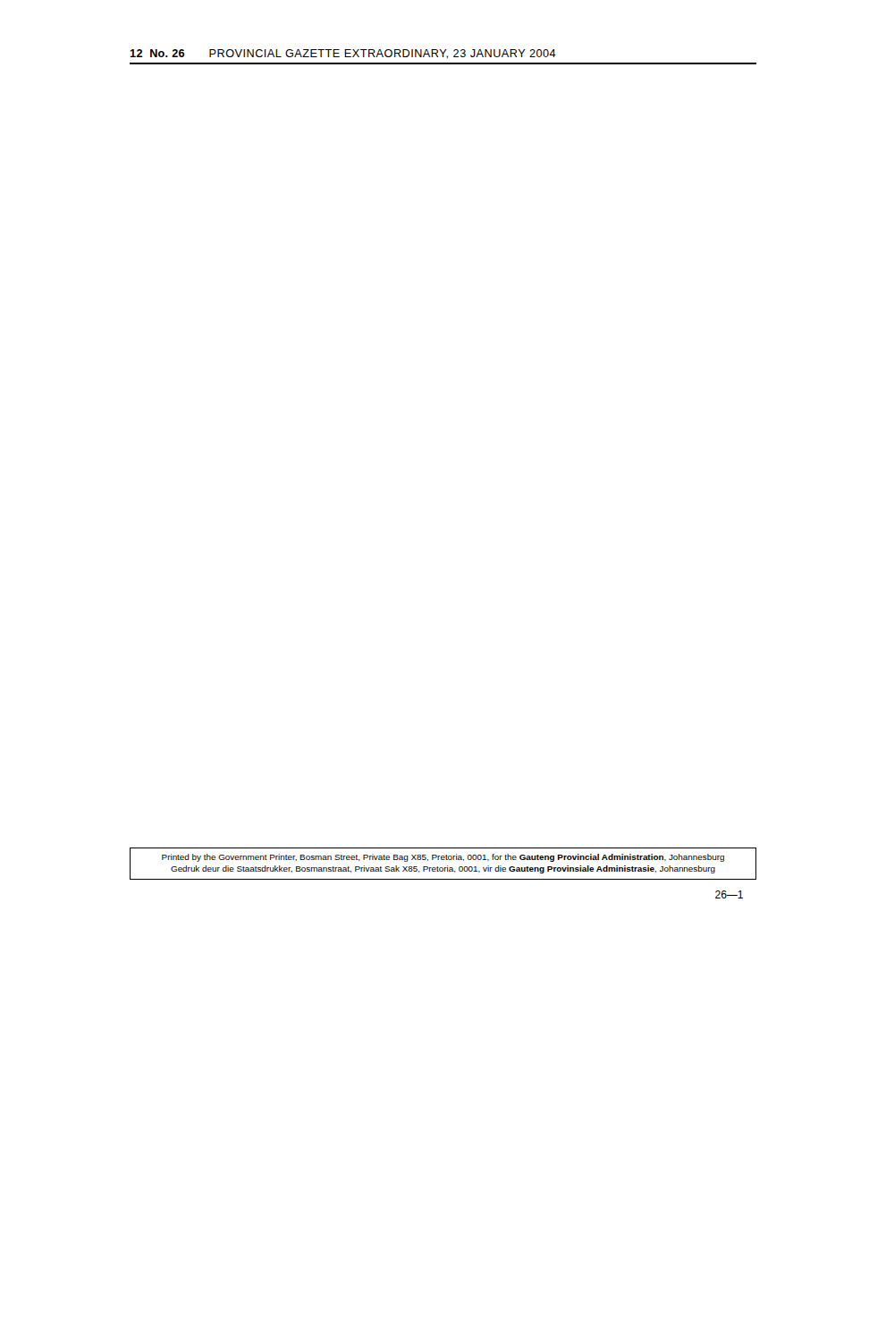12 No. 26 PROVINCIAL GAZETTE EXTRAORDINARY, 23 JANUARY 2004
Printed by the Government Printer, Bosman Street, Private Bag X85, Pretoria, 0001, for the Gauteng Provincial Administration, Johannesburg
Gedruk deur die Staatsdrukker, Bosmanstraat, Privaat Sak X85, Pretoria, 0001, vir die Gauteng Provinsiale Administrasie, Johannesburg
26—1